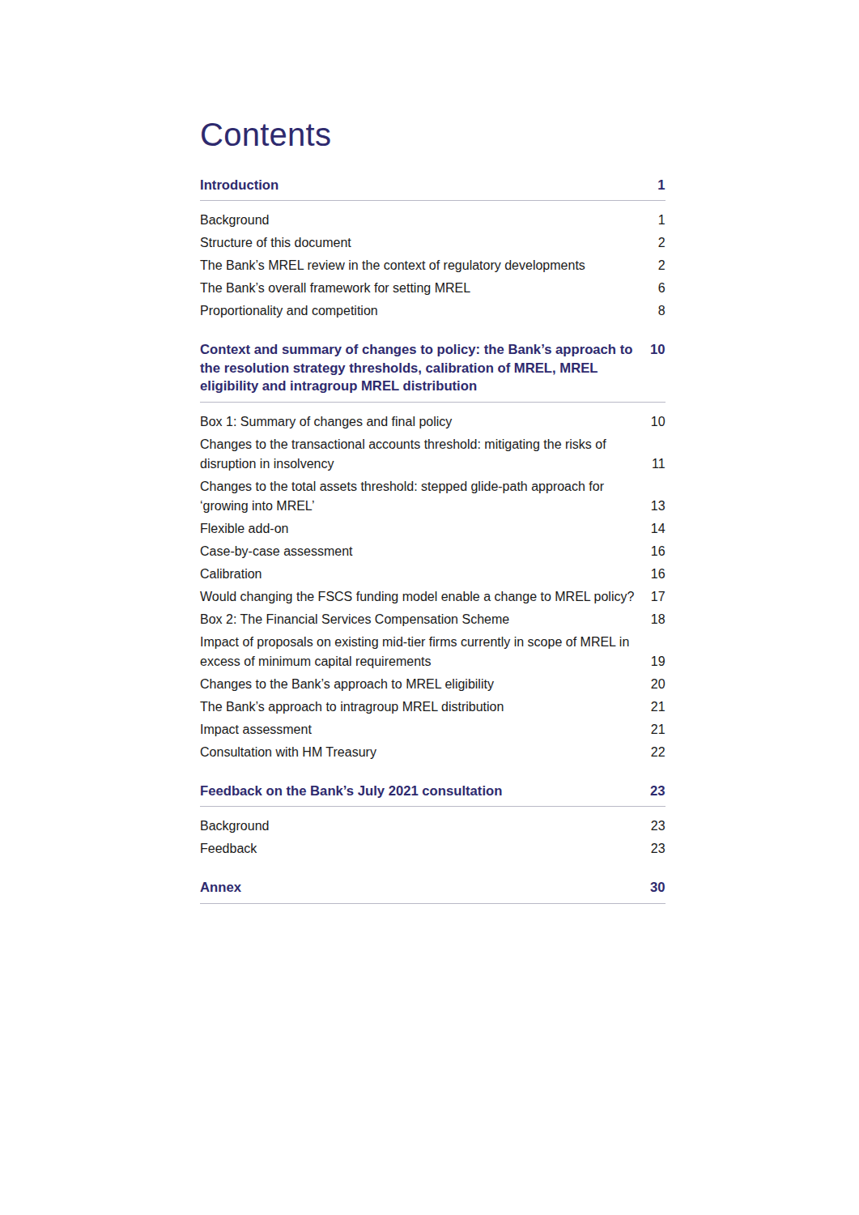Contents
| Introduction | 1 |
| Background | 1 |
| Structure of this document | 2 |
| The Bank’s MREL review in the context of regulatory developments | 2 |
| The Bank’s overall framework for setting MREL | 6 |
| Proportionality and competition | 8 |
| Context and summary of changes to policy: the Bank’s approach to the resolution strategy thresholds, calibration of MREL, MREL eligibility and intragroup MREL distribution | 10 |
| Box 1: Summary of changes and final policy | 10 |
| Changes to the transactional accounts threshold: mitigating the risks of disruption in insolvency | 11 |
| Changes to the total assets threshold: stepped glide-path approach for ‘growing into MREL’ | 13 |
| Flexible add-on | 14 |
| Case-by-case assessment | 16 |
| Calibration | 16 |
| Would changing the FSCS funding model enable a change to MREL policy? | 17 |
| Box 2: The Financial Services Compensation Scheme | 18 |
| Impact of proposals on existing mid-tier firms currently in scope of MREL in excess of minimum capital requirements | 19 |
| Changes to the Bank’s approach to MREL eligibility | 20 |
| The Bank’s approach to intragroup MREL distribution | 21 |
| Impact assessment | 21 |
| Consultation with HM Treasury | 22 |
| Feedback on the Bank’s July 2021 consultation | 23 |
| Background | 23 |
| Feedback | 23 |
| Annex | 30 |